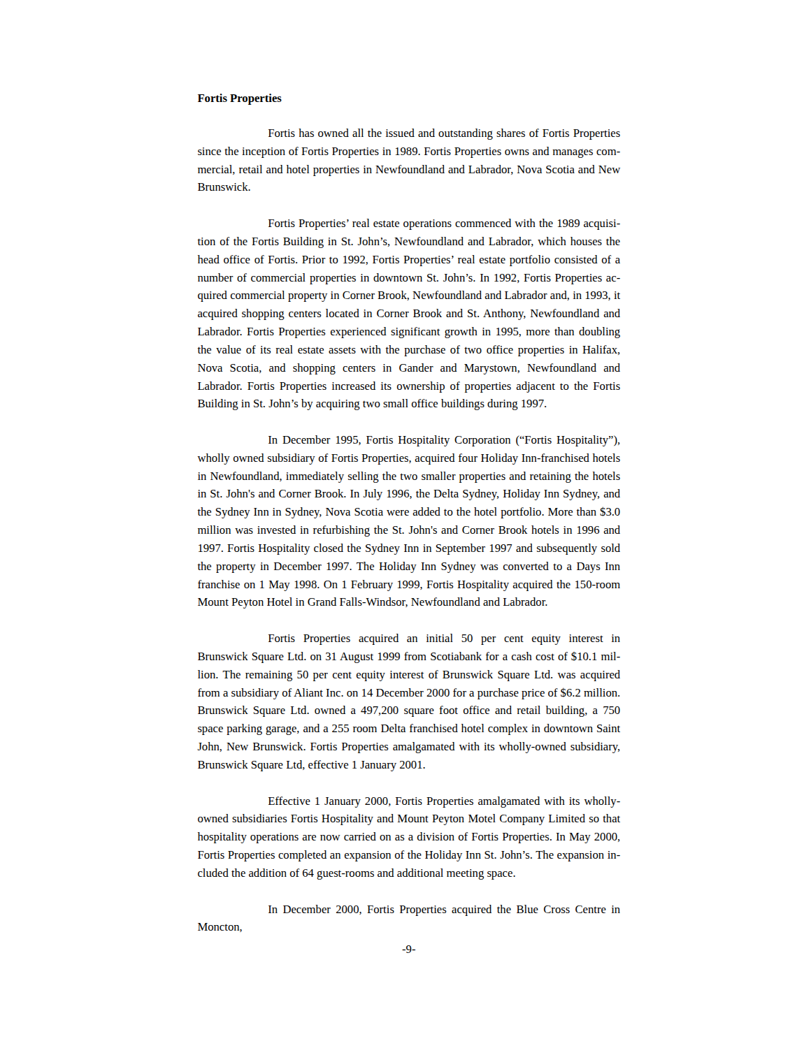Fortis Properties
Fortis has owned all the issued and outstanding shares of Fortis Properties since the inception of Fortis Properties in 1989. Fortis Properties owns and manages commercial, retail and hotel properties in Newfoundland and Labrador, Nova Scotia and New Brunswick.
Fortis Properties’ real estate operations commenced with the 1989 acquisition of the Fortis Building in St. John’s, Newfoundland and Labrador, which houses the head office of Fortis. Prior to 1992, Fortis Properties’ real estate portfolio consisted of a number of commercial properties in downtown St. John’s. In 1992, Fortis Properties acquired commercial property in Corner Brook, Newfoundland and Labrador and, in 1993, it acquired shopping centers located in Corner Brook and St. Anthony, Newfoundland and Labrador. Fortis Properties experienced significant growth in 1995, more than doubling the value of its real estate assets with the purchase of two office properties in Halifax, Nova Scotia, and shopping centers in Gander and Marystown, Newfoundland and Labrador. Fortis Properties increased its ownership of properties adjacent to the Fortis Building in St. John’s by acquiring two small office buildings during 1997.
In December 1995, Fortis Hospitality Corporation (“Fortis Hospitality”), wholly owned subsidiary of Fortis Properties, acquired four Holiday Inn-franchised hotels in Newfoundland, immediately selling the two smaller properties and retaining the hotels in St. John's and Corner Brook. In July 1996, the Delta Sydney, Holiday Inn Sydney, and the Sydney Inn in Sydney, Nova Scotia were added to the hotel portfolio. More than $3.0 million was invested in refurbishing the St. John's and Corner Brook hotels in 1996 and 1997. Fortis Hospitality closed the Sydney Inn in September 1997 and subsequently sold the property in December 1997. The Holiday Inn Sydney was converted to a Days Inn franchise on 1 May 1998. On 1 February 1999, Fortis Hospitality acquired the 150-room Mount Peyton Hotel in Grand Falls-Windsor, Newfoundland and Labrador.
Fortis Properties acquired an initial 50 per cent equity interest in Brunswick Square Ltd. on 31 August 1999 from Scotiabank for a cash cost of $10.1 million. The remaining 50 per cent equity interest of Brunswick Square Ltd. was acquired from a subsidiary of Aliant Inc. on 14 December 2000 for a purchase price of $6.2 million. Brunswick Square Ltd. owned a 497,200 square foot office and retail building, a 750 space parking garage, and a 255 room Delta franchised hotel complex in downtown Saint John, New Brunswick. Fortis Properties amalgamated with its wholly-owned subsidiary, Brunswick Square Ltd, effective 1 January 2001.
Effective 1 January 2000, Fortis Properties amalgamated with its wholly-owned subsidiaries Fortis Hospitality and Mount Peyton Motel Company Limited so that hospitality operations are now carried on as a division of Fortis Properties. In May 2000, Fortis Properties completed an expansion of the Holiday Inn St. John’s. The expansion included the addition of 64 guest-rooms and additional meeting space.
In December 2000, Fortis Properties acquired the Blue Cross Centre in Moncton,
-9-